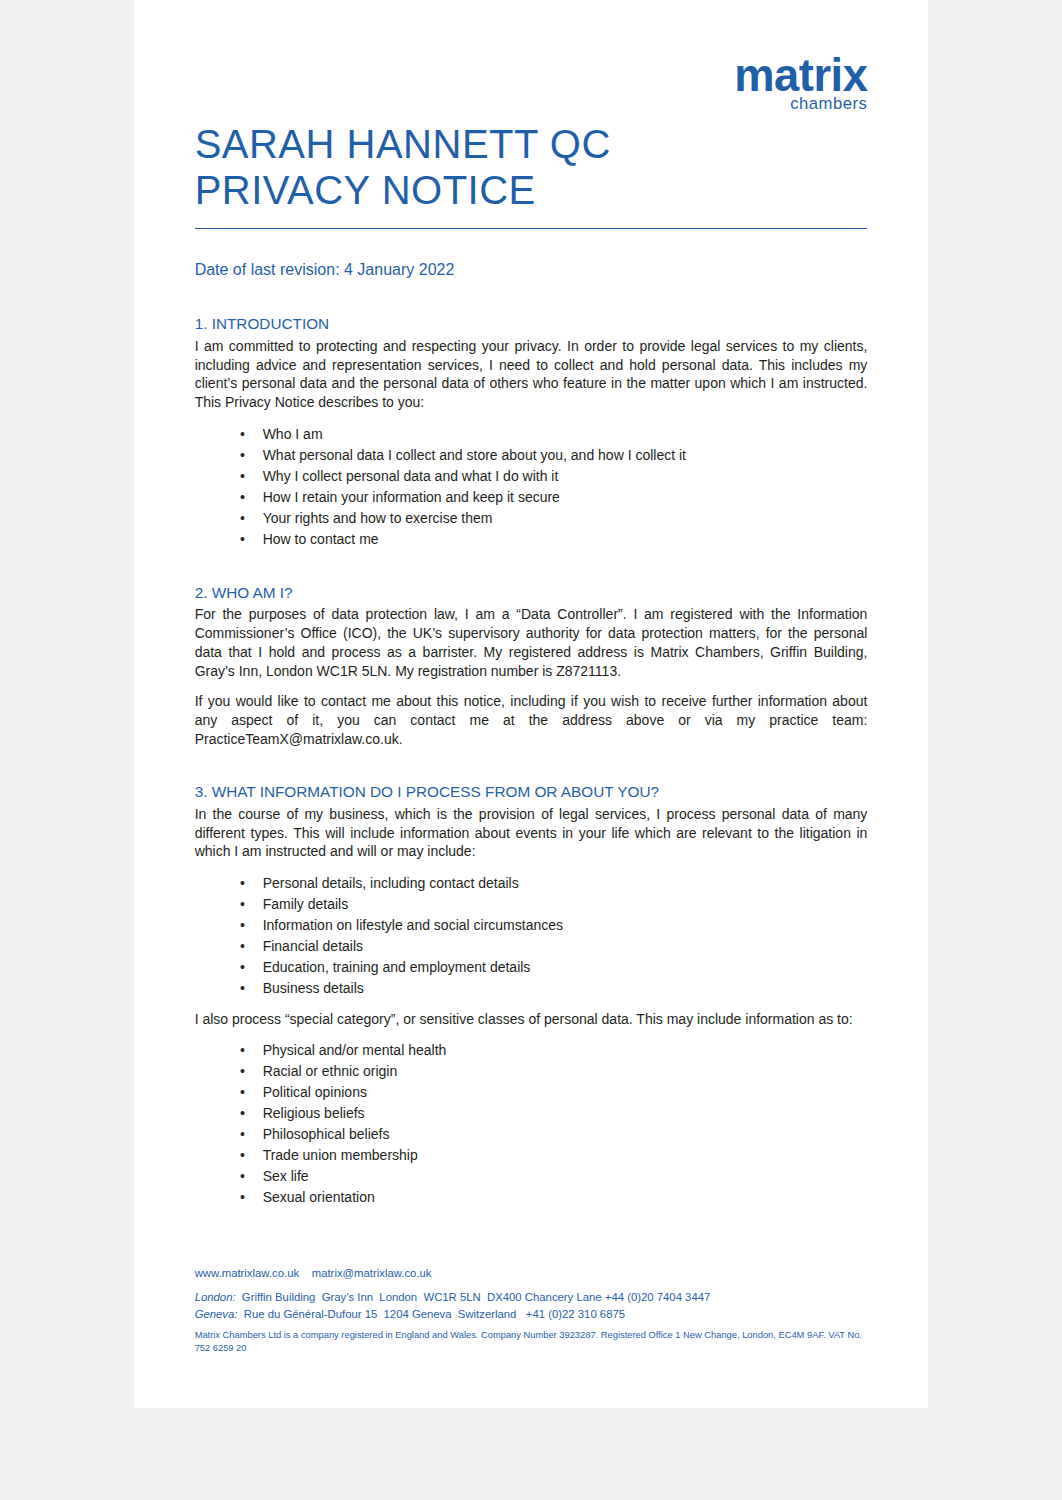matrix
chambers
SARAH HANNETT QC PRIVACY NOTICE
Date of last revision: 4 January 2022
1. INTRODUCTION
I am committed to protecting and respecting your privacy. In order to provide legal services to my clients, including advice and representation services, I need to collect and hold personal data. This includes my client’s personal data and the personal data of others who feature in the matter upon which I am instructed. This Privacy Notice describes to you:
Who I am
What personal data I collect and store about you, and how I collect it
Why I collect personal data and what I do with it
How I retain your information and keep it secure
Your rights and how to exercise them
How to contact me
2. WHO AM I?
For the purposes of data protection law, I am a “Data Controller”. I am registered with the Information Commissioner’s Office (ICO), the UK’s supervisory authority for data protection matters, for the personal data that I hold and process as a barrister. My registered address is Matrix Chambers, Griffin Building, Gray’s Inn, London WC1R 5LN. My registration number is Z8721113.
If you would like to contact me about this notice, including if you wish to receive further information about any aspect of it, you can contact me at the address above or via my practice team: PracticeTeamX@matrixlaw.co.uk.
3. WHAT INFORMATION DO I PROCESS FROM OR ABOUT YOU?
In the course of my business, which is the provision of legal services, I process personal data of many different types. This will include information about events in your life which are relevant to the litigation in which I am instructed and will or may include:
Personal details, including contact details
Family details
Information on lifestyle and social circumstances
Financial details
Education, training and employment details
Business details
I also process “special category”, or sensitive classes of personal data. This may include information as to:
Physical and/or mental health
Racial or ethnic origin
Political opinions
Religious beliefs
Philosophical beliefs
Trade union membership
Sex life
Sexual orientation
www.matrixlaw.co.uk matrix@matrixlaw.co.uk
London: Griffin Building Gray’s Inn London WC1R 5LN DX400 Chancery Lane +44 (0)20 7404 3447
Geneva: Rue du Général-Dufour 15 1204 Geneva Switzerland +41 (0)22 310 6875
Matrix Chambers Ltd is a company registered in England and Wales. Company Number 3923287. Registered Office 1 New Change, London, EC4M 9AF. VAT No. 752 6259 20